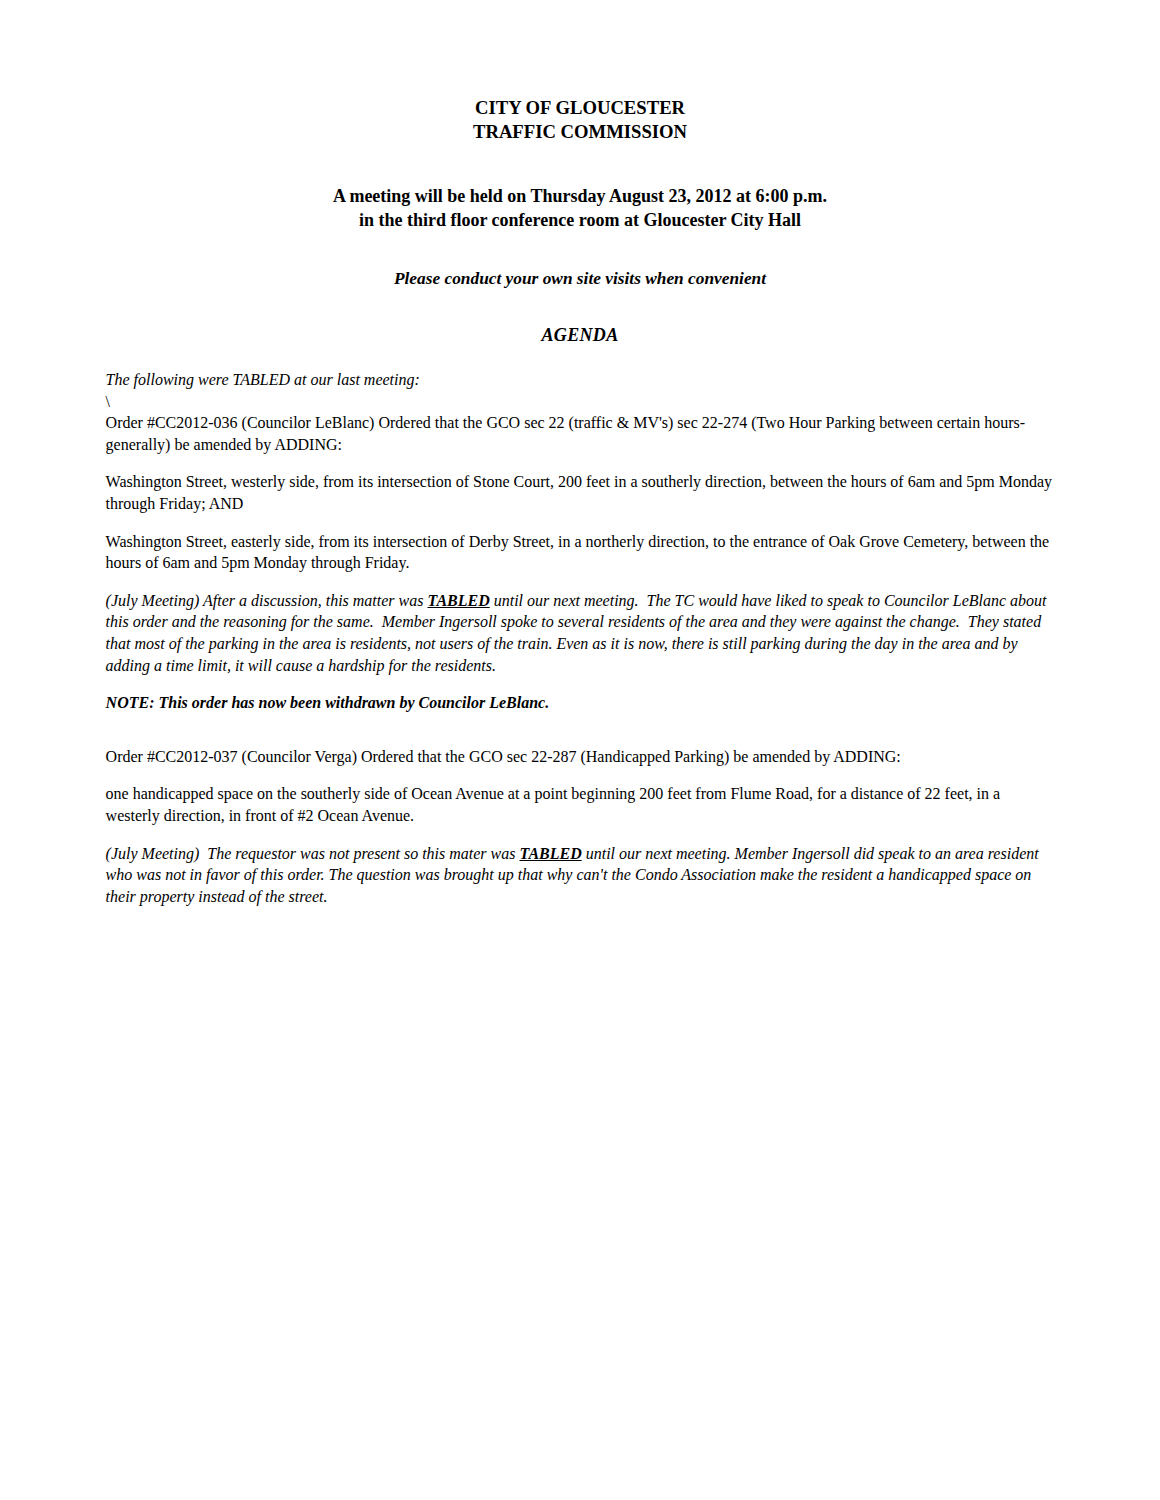CITY OF GLOUCESTER
TRAFFIC COMMISSION
A meeting will be held on Thursday August 23, 2012 at 6:00 p.m.
in the third floor conference room at Gloucester City Hall
Please conduct your own site visits when convenient
AGENDA
The following were TABLED at our last meeting:
\
Order #CC2012-036 (Councilor LeBlanc) Ordered that the GCO sec 22 (traffic & MV's) sec 22-274 (Two Hour Parking between certain hours-generally) be amended by ADDING:
Washington Street, westerly side, from its intersection of Stone Court, 200 feet in a southerly direction, between the hours of 6am and 5pm Monday through Friday; AND
Washington Street, easterly side, from its intersection of Derby Street, in a northerly direction, to the entrance of Oak Grove Cemetery, between the hours of 6am and 5pm Monday through Friday.
(July Meeting) After a discussion, this matter was TABLED until our next meeting. The TC would have liked to speak to Councilor LeBlanc about this order and the reasoning for the same. Member Ingersoll spoke to several residents of the area and they were against the change. They stated that most of the parking in the area is residents, not users of the train. Even as it is now, there is still parking during the day in the area and by adding a time limit, it will cause a hardship for the residents.
NOTE: This order has now been withdrawn by Councilor LeBlanc.
Order #CC2012-037 (Councilor Verga) Ordered that the GCO sec 22-287 (Handicapped Parking) be amended by ADDING:
one handicapped space on the southerly side of Ocean Avenue at a point beginning 200 feet from Flume Road, for a distance of 22 feet, in a westerly direction, in front of #2 Ocean Avenue.
(July Meeting) The requestor was not present so this mater was TABLED until our next meeting. Member Ingersoll did speak to an area resident who was not in favor of this order. The question was brought up that why can't the Condo Association make the resident a handicapped space on their property instead of the street.